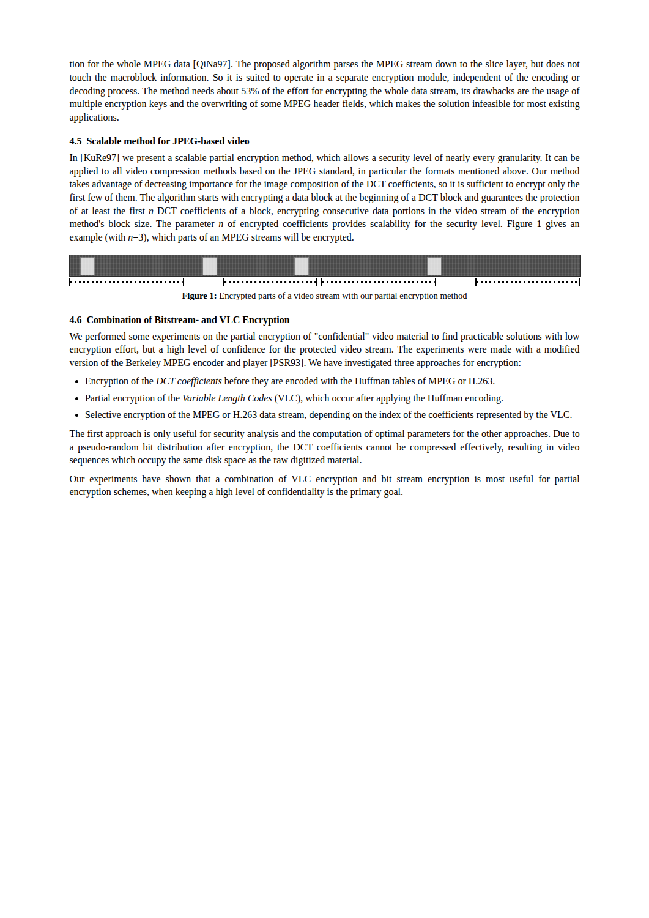tion for the whole MPEG data [QiNa97]. The proposed algorithm parses the MPEG stream down to the slice layer, but does not touch the macroblock information. So it is suited to operate in a separate encryption module, independent of the encoding or decoding process. The method needs about 53% of the effort for encrypting the whole data stream, its drawbacks are the usage of multiple encryption keys and the overwriting of some MPEG header fields, which makes the solution infeasible for most existing applications.
4.5 Scalable method for JPEG-based video
In [KuRe97] we present a scalable partial encryption method, which allows a security level of nearly every granularity. It can be applied to all video compression methods based on the JPEG standard, in particular the formats mentioned above. Our method takes advantage of decreasing importance for the image composition of the DCT coefficients, so it is sufficient to encrypt only the first few of them. The algorithm starts with encrypting a data block at the beginning of a DCT block and guarantees the protection of at least the first n DCT coefficients of a block, encrypting consecutive data portions in the video stream of the encryption method's block size. The parameter n of encrypted coefficients provides scalability for the security level. Figure 1 gives an example (with n=3), which parts of an MPEG streams will be encrypted.
Figure 1: Encrypted parts of a video stream with our partial encryption method
4.6 Combination of Bitstream- and VLC Encryption
We performed some experiments on the partial encryption of "confidential" video material to find practicable solutions with low encryption effort, but a high level of confidence for the protected video stream. The experiments were made with a modified version of the Berkeley MPEG encoder and player [PSR93]. We have investigated three approaches for encryption:
Encryption of the DCT coefficients before they are encoded with the Huffman tables of MPEG or H.263.
Partial encryption of the Variable Length Codes (VLC), which occur after applying the Huffman encoding.
Selective encryption of the MPEG or H.263 data stream, depending on the index of the coefficients represented by the VLC.
The first approach is only useful for security analysis and the computation of optimal parameters for the other approaches. Due to a pseudo-random bit distribution after encryption, the DCT coefficients cannot be compressed effectively, resulting in video sequences which occupy the same disk space as the raw digitized material.
Our experiments have shown that a combination of VLC encryption and bit stream encryption is most useful for partial encryption schemes, when keeping a high level of confidentiality is the primary goal.